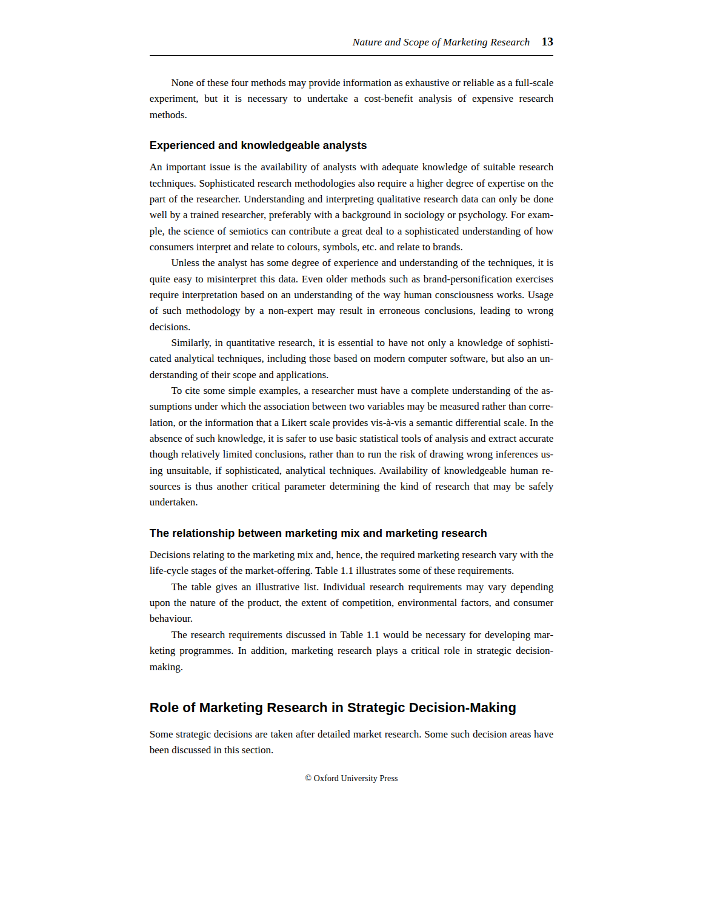Nature and Scope of Marketing Research 13
None of these four methods may provide information as exhaustive or reliable as a full-scale experiment, but it is necessary to undertake a cost-benefit analysis of expensive research methods.
Experienced and knowledgeable analysts
An important issue is the availability of analysts with adequate knowledge of suitable research techniques. Sophisticated research methodologies also require a higher degree of expertise on the part of the researcher. Understanding and interpreting qualitative research data can only be done well by a trained researcher, preferably with a background in sociology or psychology. For example, the science of semiotics can contribute a great deal to a sophisticated understanding of how consumers interpret and relate to colours, symbols, etc. and relate to brands.
Unless the analyst has some degree of experience and understanding of the techniques, it is quite easy to misinterpret this data. Even older methods such as brand-personification exercises require interpretation based on an understanding of the way human consciousness works. Usage of such methodology by a non-expert may result in erroneous conclusions, leading to wrong decisions.
Similarly, in quantitative research, it is essential to have not only a knowledge of sophisticated analytical techniques, including those based on modern computer software, but also an understanding of their scope and applications.
To cite some simple examples, a researcher must have a complete understanding of the assumptions under which the association between two variables may be measured rather than correlation, or the information that a Likert scale provides vis-à-vis a semantic differential scale. In the absence of such knowledge, it is safer to use basic statistical tools of analysis and extract accurate though relatively limited conclusions, rather than to run the risk of drawing wrong inferences using unsuitable, if sophisticated, analytical techniques. Availability of knowledgeable human resources is thus another critical parameter determining the kind of research that may be safely undertaken.
The relationship between marketing mix and marketing research
Decisions relating to the marketing mix and, hence, the required marketing research vary with the life-cycle stages of the market-offering. Table 1.1 illustrates some of these requirements.
The table gives an illustrative list. Individual research requirements may vary depending upon the nature of the product, the extent of competition, environmental factors, and consumer behaviour.
The research requirements discussed in Table 1.1 would be necessary for developing marketing programmes. In addition, marketing research plays a critical role in strategic decision-making.
Role of Marketing Research in Strategic Decision-Making
Some strategic decisions are taken after detailed market research. Some such decision areas have been discussed in this section.
© Oxford University Press